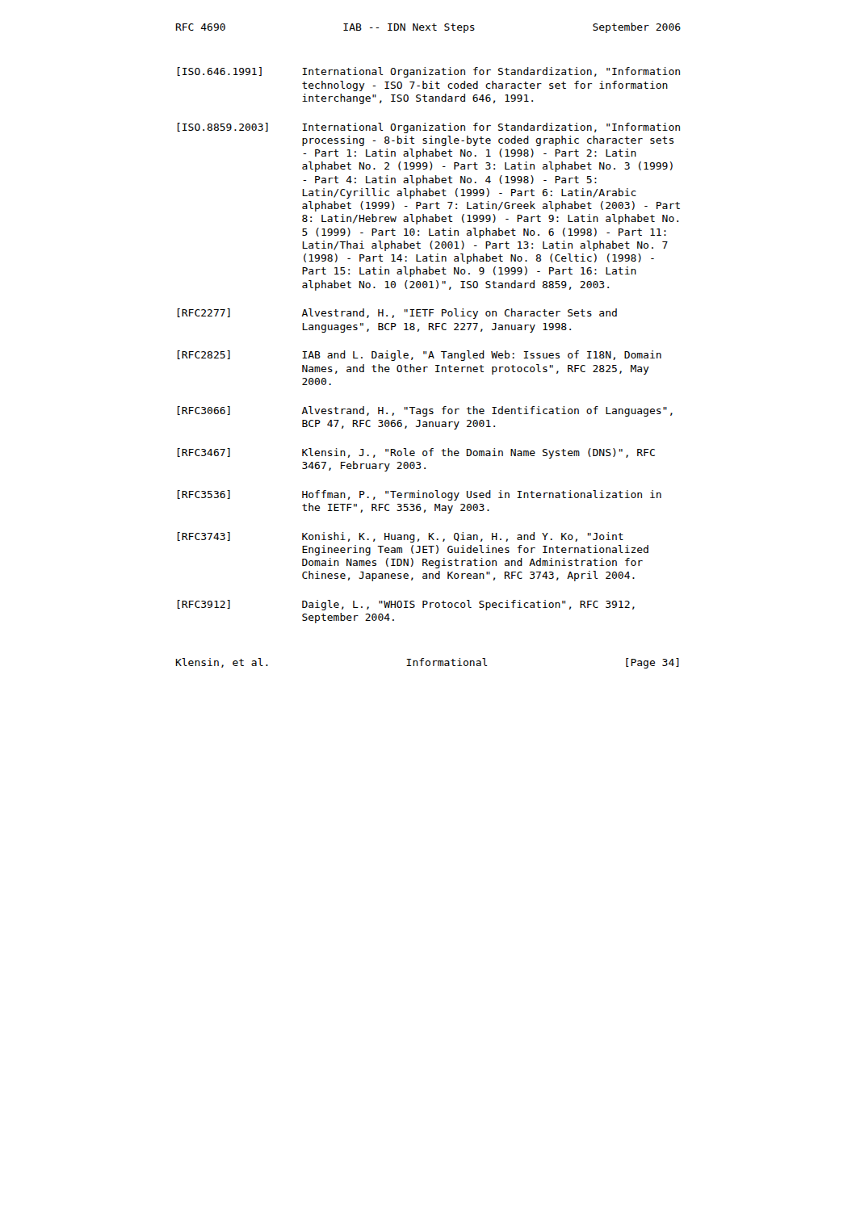RFC 4690 IAB -- IDN Next Steps September 2006
[ISO.646.1991]
International Organization for Standardization, "Information technology - ISO 7-bit coded character set for information interchange", ISO Standard 646, 1991.
[ISO.8859.2003]
International Organization for Standardization, "Information processing - 8-bit single-byte coded graphic character sets - Part 1: Latin alphabet No. 1 (1998) - Part 2: Latin alphabet No. 2 (1999) - Part 3: Latin alphabet No. 3 (1999) - Part 4: Latin alphabet No. 4 (1998) - Part 5: Latin/Cyrillic alphabet (1999) - Part 6: Latin/Arabic alphabet (1999) - Part 7: Latin/Greek alphabet (2003) - Part 8: Latin/Hebrew alphabet (1999) - Part 9: Latin alphabet No. 5 (1999) - Part 10: Latin alphabet No. 6 (1998) - Part 11: Latin/Thai alphabet (2001) - Part 13: Latin alphabet No. 7 (1998) - Part 14: Latin alphabet No. 8 (Celtic) (1998) - Part 15: Latin alphabet No. 9 (1999) - Part 16: Latin alphabet No. 10 (2001)", ISO Standard 8859, 2003.
[RFC2277]
Alvestrand, H., "IETF Policy on Character Sets and Languages", BCP 18, RFC 2277, January 1998.
[RFC2825]
IAB and L. Daigle, "A Tangled Web: Issues of I18N, Domain Names, and the Other Internet protocols", RFC 2825, May 2000.
[RFC3066]
Alvestrand, H., "Tags for the Identification of Languages", BCP 47, RFC 3066, January 2001.
[RFC3467]
Klensin, J., "Role of the Domain Name System (DNS)", RFC 3467, February 2003.
[RFC3536]
Hoffman, P., "Terminology Used in Internationalization in the IETF", RFC 3536, May 2003.
[RFC3743]
Konishi, K., Huang, K., Qian, H., and Y. Ko, "Joint Engineering Team (JET) Guidelines for Internationalized Domain Names (IDN) Registration and Administration for Chinese, Japanese, and Korean", RFC 3743, April 2004.
[RFC3912]
Daigle, L., "WHOIS Protocol Specification", RFC 3912, September 2004.
Klensin, et al. Informational [Page 34]